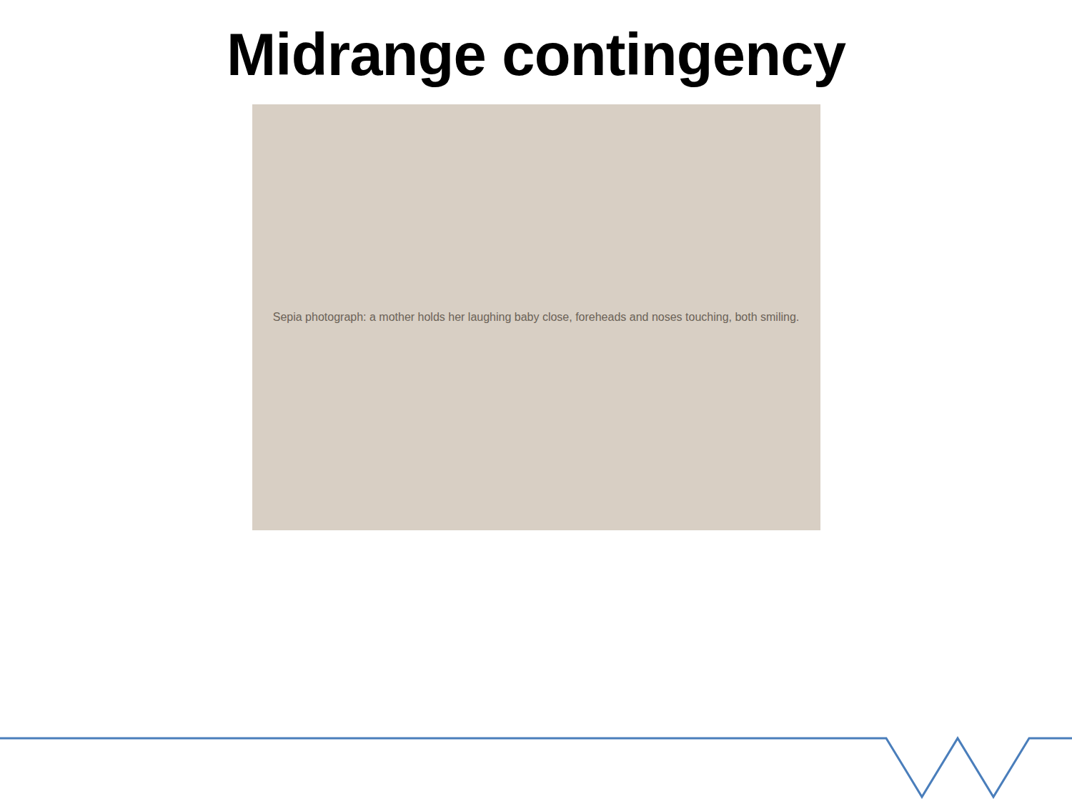Midrange contingency
Sepia photograph: a mother holds her laughing baby close, foreheads and noses touching, both smiling.